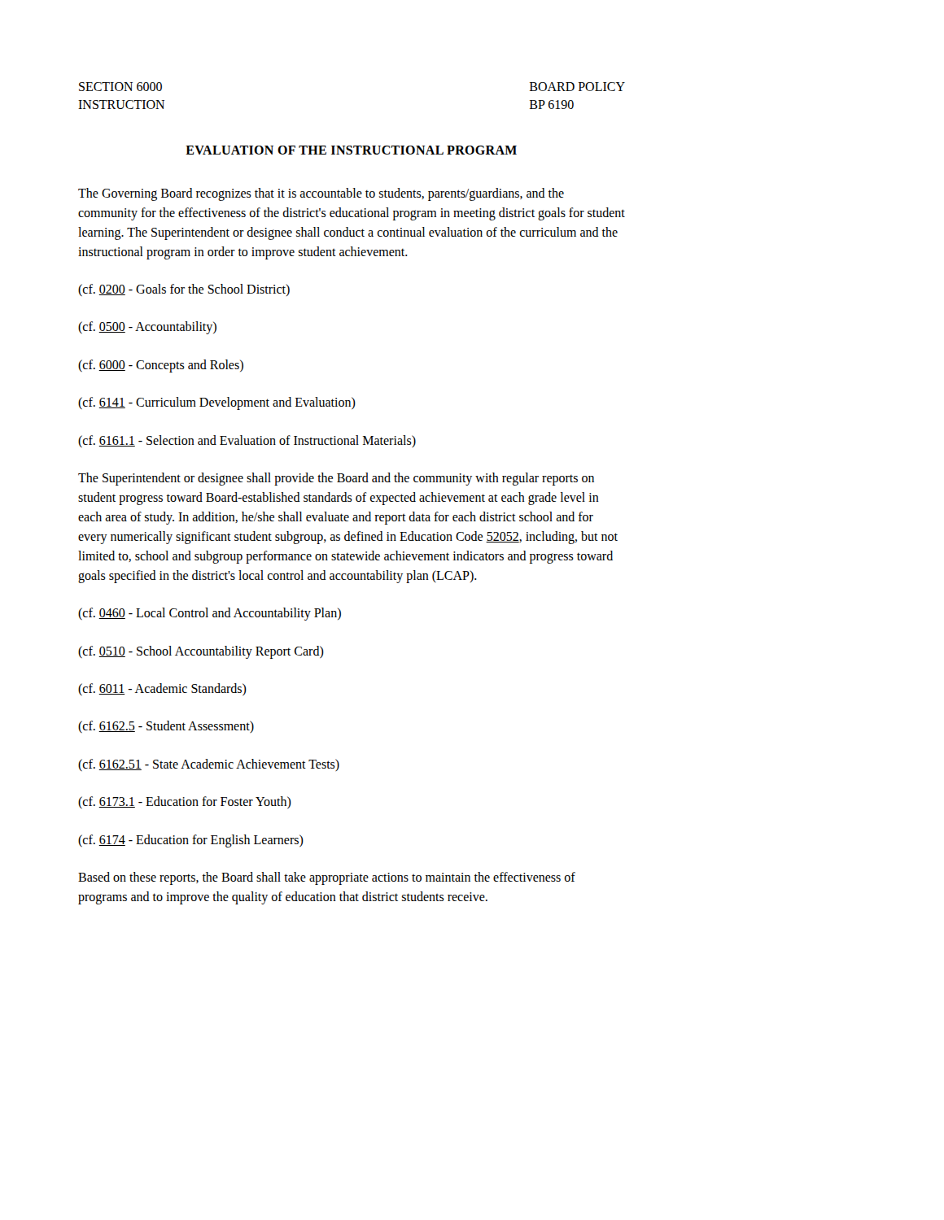SECTION 6000
INSTRUCTION
BOARD POLICY
BP 6190
EVALUATION OF THE INSTRUCTIONAL PROGRAM
The Governing Board recognizes that it is accountable to students, parents/guardians, and the community for the effectiveness of the district's educational program in meeting district goals for student learning. The Superintendent or designee shall conduct a continual evaluation of the curriculum and the instructional program in order to improve student achievement.
(cf. 0200 - Goals for the School District)
(cf. 0500 - Accountability)
(cf. 6000 - Concepts and Roles)
(cf. 6141 - Curriculum Development and Evaluation)
(cf. 6161.1 - Selection and Evaluation of Instructional Materials)
The Superintendent or designee shall provide the Board and the community with regular reports on student progress toward Board-established standards of expected achievement at each grade level in each area of study. In addition, he/she shall evaluate and report data for each district school and for every numerically significant student subgroup, as defined in Education Code 52052, including, but not limited to, school and subgroup performance on statewide achievement indicators and progress toward goals specified in the district's local control and accountability plan (LCAP).
(cf. 0460 - Local Control and Accountability Plan)
(cf. 0510 - School Accountability Report Card)
(cf. 6011 - Academic Standards)
(cf. 6162.5 - Student Assessment)
(cf. 6162.51 - State Academic Achievement Tests)
(cf. 6173.1 - Education for Foster Youth)
(cf. 6174 - Education for English Learners)
Based on these reports, the Board shall take appropriate actions to maintain the effectiveness of programs and to improve the quality of education that district students receive.